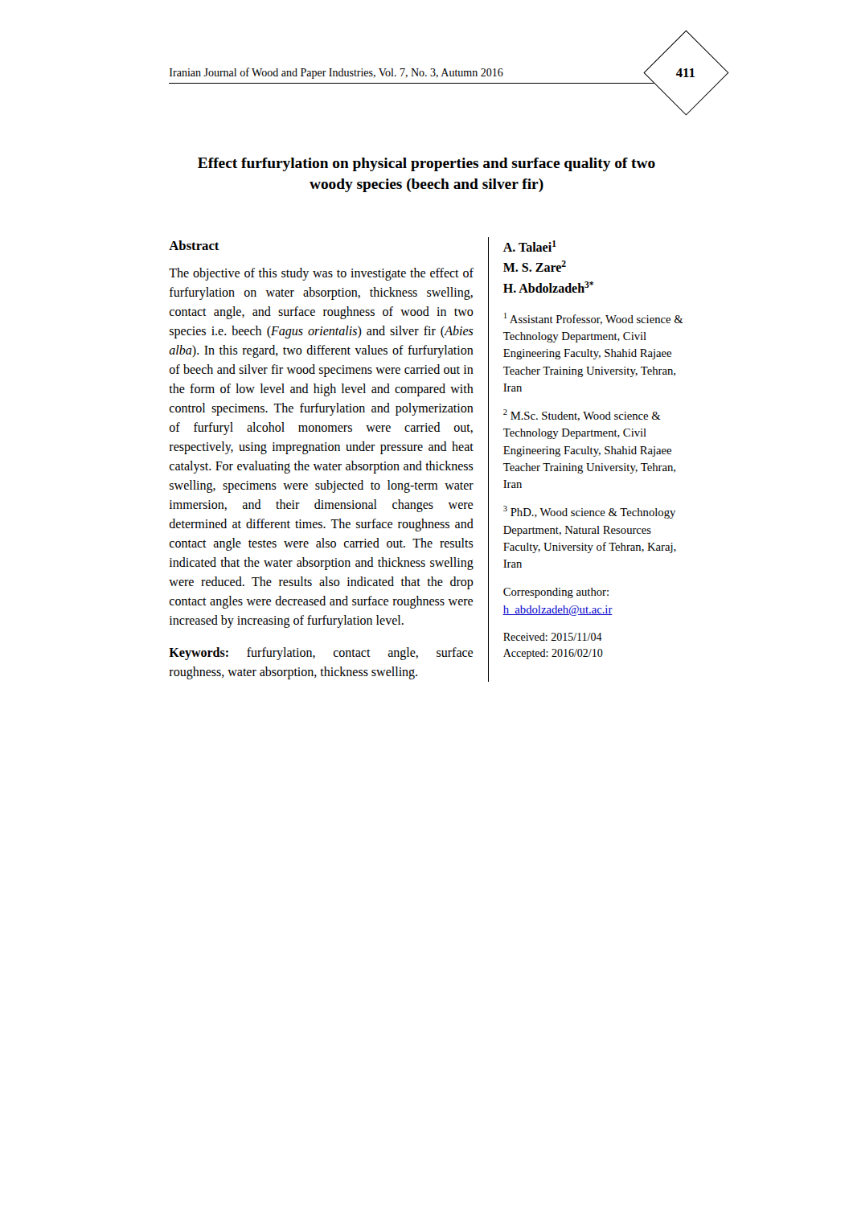Iranian Journal of Wood and Paper Industries, Vol. 7, No. 3, Autumn 2016
411
Effect furfurylation on physical properties and surface quality of two woody species (beech and silver fir)
Abstract
The objective of this study was to investigate the effect of furfurylation on water absorption, thickness swelling, contact angle, and surface roughness of wood in two species i.e. beech (Fagus orientalis) and silver fir (Abies alba). In this regard, two different values of furfurylation of beech and silver fir wood specimens were carried out in the form of low level and high level and compared with control specimens. The furfurylation and polymerization of furfuryl alcohol monomers were carried out, respectively, using impregnation under pressure and heat catalyst. For evaluating the water absorption and thickness swelling, specimens were subjected to long-term water immersion, and their dimensional changes were determined at different times. The surface roughness and contact angle testes were also carried out. The results indicated that the water absorption and thickness swelling were reduced. The results also indicated that the drop contact angles were decreased and surface roughness were increased by increasing of furfurylation level.
Keywords: furfurylation, contact angle, surface roughness, water absorption, thickness swelling.
A. Talaei1
M. S. Zare2
H. Abdolzadeh3*
1 Assistant Professor, Wood science & Technology Department, Civil Engineering Faculty, Shahid Rajaee Teacher Training University, Tehran, Iran
2 M.Sc. Student, Wood science & Technology Department, Civil Engineering Faculty, Shahid Rajaee Teacher Training University, Tehran, Iran
3 PhD., Wood science & Technology Department, Natural Resources Faculty, University of Tehran, Karaj, Iran
Corresponding author:
h_abdolzadeh@ut.ac.ir
Received: 2015/11/04
Accepted: 2016/02/10